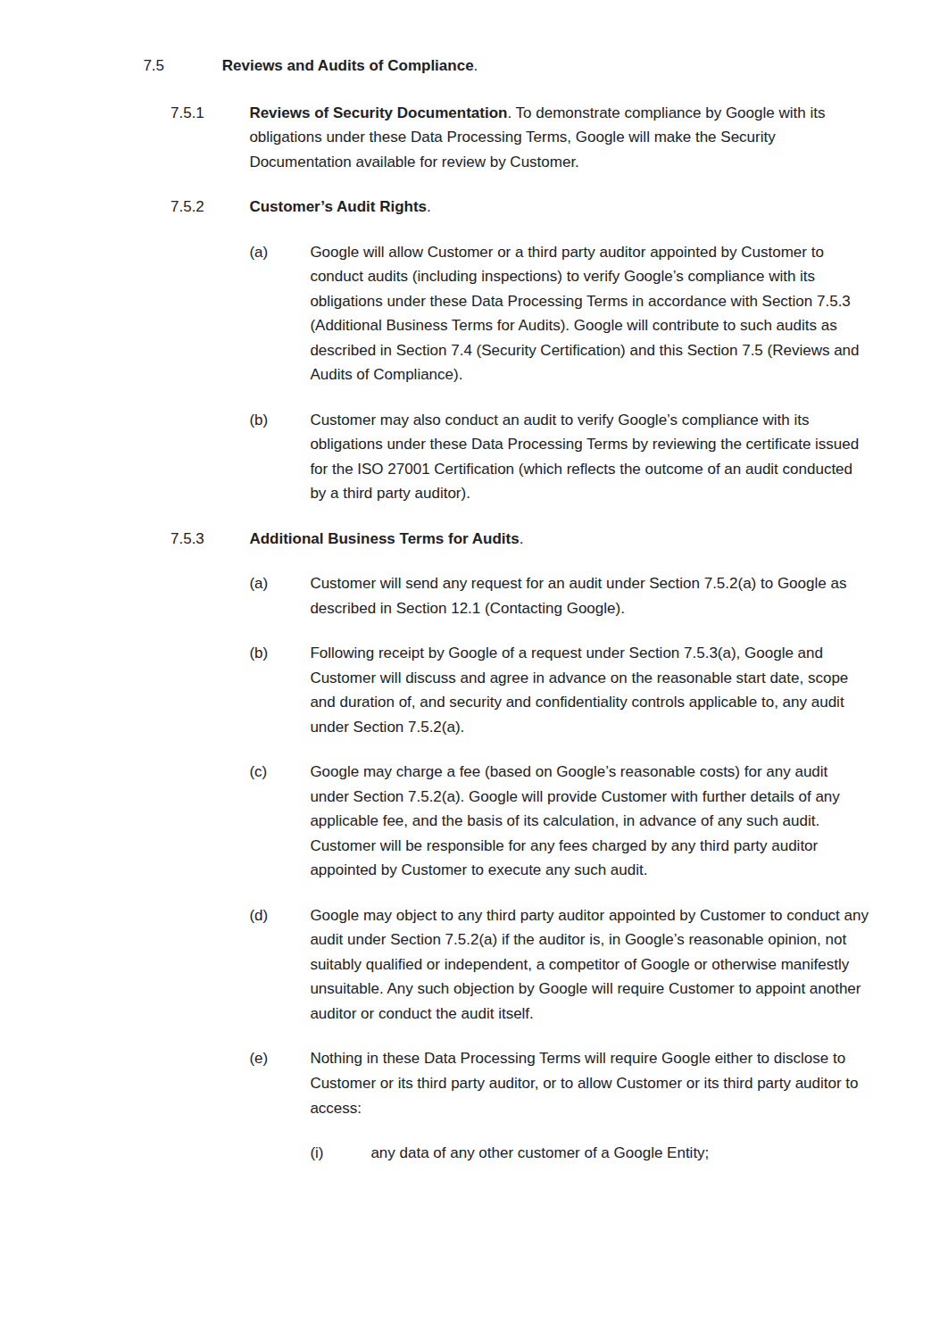7.5
Reviews and Audits of Compliance.
7.5.1
Reviews of Security Documentation. To demonstrate compliance by Google with its obligations under these Data Processing Terms, Google will make the Security Documentation available for review by Customer.
7.5.2
Customer’s Audit Rights.
(a)
Google will allow Customer or a third party auditor appointed by Customer to conduct audits (including inspections) to verify Google’s compliance with its obligations under these Data Processing Terms in accordance with Section 7.5.3 (Additional Business Terms for Audits). Google will contribute to such audits as described in Section 7.4 (Security Certification) and this Section 7.5 (Reviews and Audits of Compliance).
(b)
Customer may also conduct an audit to verify Google’s compliance with its obligations under these Data Processing Terms by reviewing the certificate issued for the ISO 27001 Certification (which reflects the outcome of an audit conducted by a third party auditor).
7.5.3
Additional Business Terms for Audits.
(a)
Customer will send any request for an audit under Section 7.5.2(a) to Google as described in Section 12.1 (Contacting Google).
(b)
Following receipt by Google of a request under Section 7.5.3(a), Google and Customer will discuss and agree in advance on the reasonable start date, scope and duration of, and security and confidentiality controls applicable to, any audit under Section 7.5.2(a).
(c)
Google may charge a fee (based on Google’s reasonable costs) for any audit under Section 7.5.2(a). Google will provide Customer with further details of any applicable fee, and the basis of its calculation, in advance of any such audit. Customer will be responsible for any fees charged by any third party auditor appointed by Customer to execute any such audit.
(d)
Google may object to any third party auditor appointed by Customer to conduct any audit under Section 7.5.2(a) if the auditor is, in Google’s reasonable opinion, not suitably qualified or independent, a competitor of Google or otherwise manifestly unsuitable. Any such objection by Google will require Customer to appoint another auditor or conduct the audit itself.
(e)
Nothing in these Data Processing Terms will require Google either to disclose to Customer or its third party auditor, or to allow Customer or its third party auditor to access:
(i)
any data of any other customer of a Google Entity;